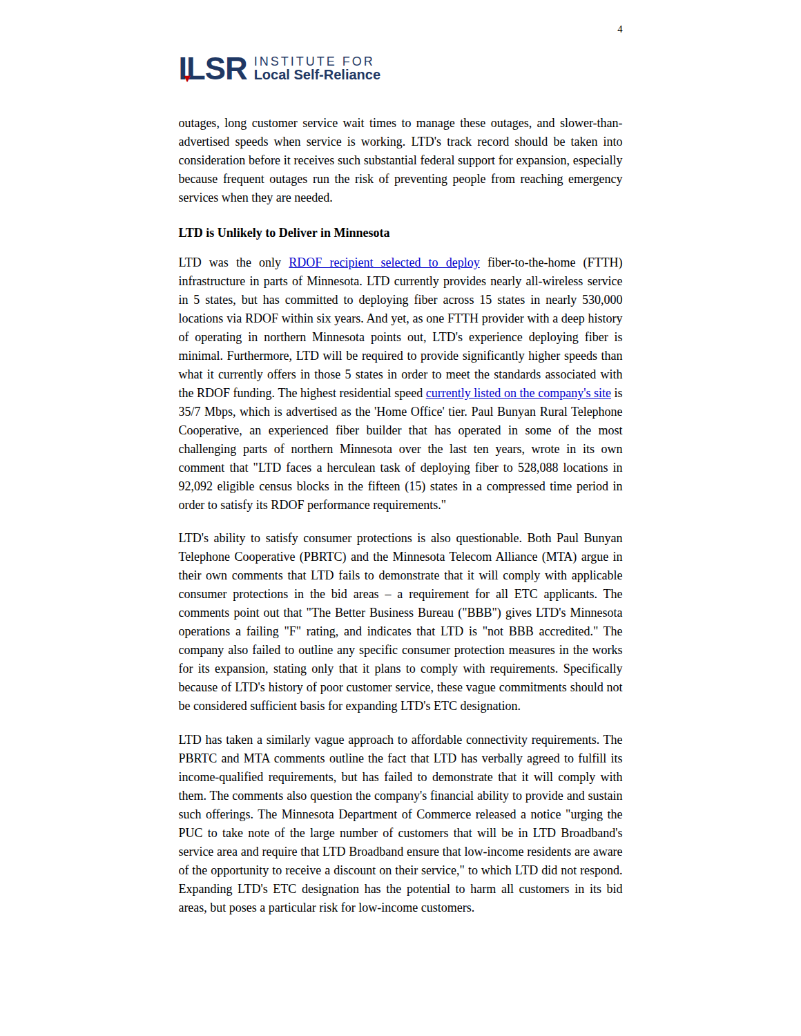4
ILSR▼
INSTITUTE FOR
Local Self-Reliance
outages, long customer service wait times to manage these outages, and slower-than-advertised speeds when service is working. LTD's track record should be taken into consideration before it receives such substantial federal support for expansion, especially because frequent outages run the risk of preventing people from reaching emergency services when they are needed.
LTD is Unlikely to Deliver in Minnesota
LTD was the only RDOF recipient selected to deploy fiber-to-the-home (FTTH) infrastructure in parts of Minnesota. LTD currently provides nearly all-wireless service in 5 states, but has committed to deploying fiber across 15 states in nearly 530,000 locations via RDOF within six years. And yet, as one FTTH provider with a deep history of operating in northern Minnesota points out, LTD's experience deploying fiber is minimal. Furthermore, LTD will be required to provide significantly higher speeds than what it currently offers in those 5 states in order to meet the standards associated with the RDOF funding. The highest residential speed currently listed on the company's site is 35/7 Mbps, which is advertised as the 'Home Office' tier. Paul Bunyan Rural Telephone Cooperative, an experienced fiber builder that has operated in some of the most challenging parts of northern Minnesota over the last ten years, wrote in its own comment that "LTD faces a herculean task of deploying fiber to 528,088 locations in 92,092 eligible census blocks in the fifteen (15) states in a compressed time period in order to satisfy its RDOF performance requirements."
LTD's ability to satisfy consumer protections is also questionable. Both Paul Bunyan Telephone Cooperative (PBRTC) and the Minnesota Telecom Alliance (MTA) argue in their own comments that LTD fails to demonstrate that it will comply with applicable consumer protections in the bid areas – a requirement for all ETC applicants. The comments point out that "The Better Business Bureau ("BBB") gives LTD's Minnesota operations a failing "F" rating, and indicates that LTD is "not BBB accredited." The company also failed to outline any specific consumer protection measures in the works for its expansion, stating only that it plans to comply with requirements. Specifically because of LTD's history of poor customer service, these vague commitments should not be considered sufficient basis for expanding LTD's ETC designation.
LTD has taken a similarly vague approach to affordable connectivity requirements. The PBRTC and MTA comments outline the fact that LTD has verbally agreed to fulfill its income-qualified requirements, but has failed to demonstrate that it will comply with them. The comments also question the company's financial ability to provide and sustain such offerings. The Minnesota Department of Commerce released a notice "urging the PUC to take note of the large number of customers that will be in LTD Broadband's service area and require that LTD Broadband ensure that low-income residents are aware of the opportunity to receive a discount on their service," to which LTD did not respond. Expanding LTD's ETC designation has the potential to harm all customers in its bid areas, but poses a particular risk for low-income customers.